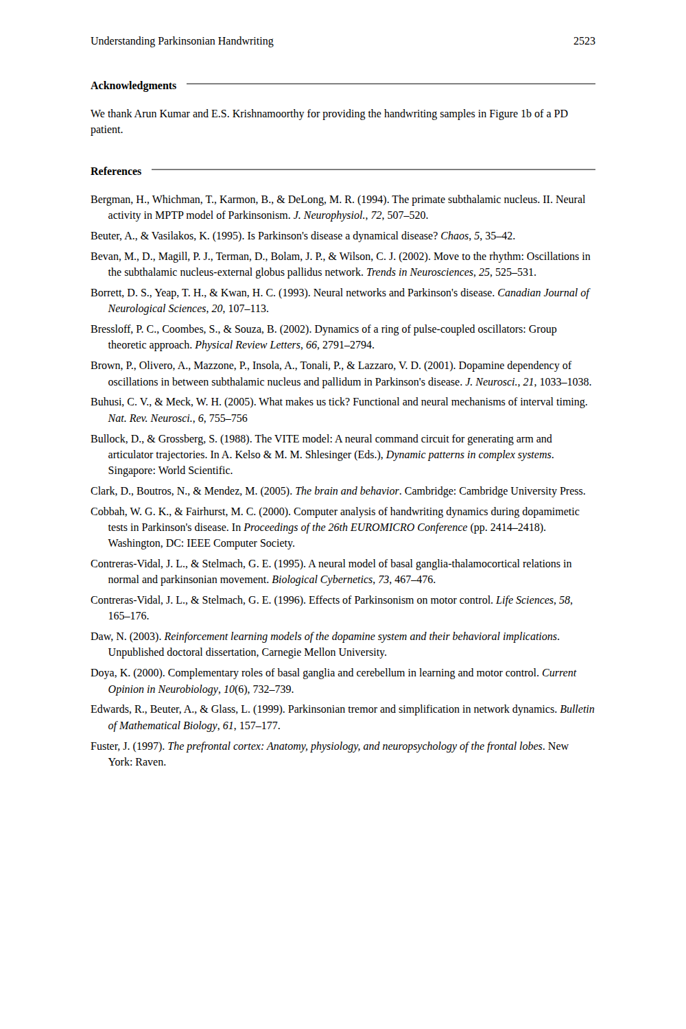Understanding Parkinsonian Handwriting
2523
Acknowledgments
We thank Arun Kumar and E.S. Krishnamoorthy for providing the handwriting samples in Figure 1b of a PD patient.
References
Bergman, H., Whichman, T., Karmon, B., & DeLong, M. R. (1994). The primate subthalamic nucleus. II. Neural activity in MPTP model of Parkinsonism. J. Neurophysiol., 72, 507–520.
Beuter, A., & Vasilakos, K. (1995). Is Parkinson's disease a dynamical disease? Chaos, 5, 35–42.
Bevan, M., D., Magill, P. J., Terman, D., Bolam, J. P., & Wilson, C. J. (2002). Move to the rhythm: Oscillations in the subthalamic nucleus-external globus pallidus network. Trends in Neurosciences, 25, 525–531.
Borrett, D. S., Yeap, T. H., & Kwan, H. C. (1993). Neural networks and Parkinson's disease. Canadian Journal of Neurological Sciences, 20, 107–113.
Bressloff, P. C., Coombes, S., & Souza, B. (2002). Dynamics of a ring of pulse-coupled oscillators: Group theoretic approach. Physical Review Letters, 66, 2791–2794.
Brown, P., Olivero, A., Mazzone, P., Insola, A., Tonali, P., & Lazzaro, V. D. (2001). Dopamine dependency of oscillations in between subthalamic nucleus and pallidum in Parkinson's disease. J. Neurosci., 21, 1033–1038.
Buhusi, C. V., & Meck, W. H. (2005). What makes us tick? Functional and neural mechanisms of interval timing. Nat. Rev. Neurosci., 6, 755–756
Bullock, D., & Grossberg, S. (1988). The VITE model: A neural command circuit for generating arm and articulator trajectories. In A. Kelso & M. M. Shlesinger (Eds.), Dynamic patterns in complex systems. Singapore: World Scientific.
Clark, D., Boutros, N., & Mendez, M. (2005). The brain and behavior. Cambridge: Cambridge University Press.
Cobbah, W. G. K., & Fairhurst, M. C. (2000). Computer analysis of handwriting dynamics during dopamimetic tests in Parkinson's disease. In Proceedings of the 26th EUROMICRO Conference (pp. 2414–2418). Washington, DC: IEEE Computer Society.
Contreras-Vidal, J. L., & Stelmach, G. E. (1995). A neural model of basal ganglia-thalamocortical relations in normal and parkinsonian movement. Biological Cybernetics, 73, 467–476.
Contreras-Vidal, J. L., & Stelmach, G. E. (1996). Effects of Parkinsonism on motor control. Life Sciences, 58, 165–176.
Daw, N. (2003). Reinforcement learning models of the dopamine system and their behavioral implications. Unpublished doctoral dissertation, Carnegie Mellon University.
Doya, K. (2000). Complementary roles of basal ganglia and cerebellum in learning and motor control. Current Opinion in Neurobiology, 10(6), 732–739.
Edwards, R., Beuter, A., & Glass, L. (1999). Parkinsonian tremor and simplification in network dynamics. Bulletin of Mathematical Biology, 61, 157–177.
Fuster, J. (1997). The prefrontal cortex: Anatomy, physiology, and neuropsychology of the frontal lobes. New York: Raven.